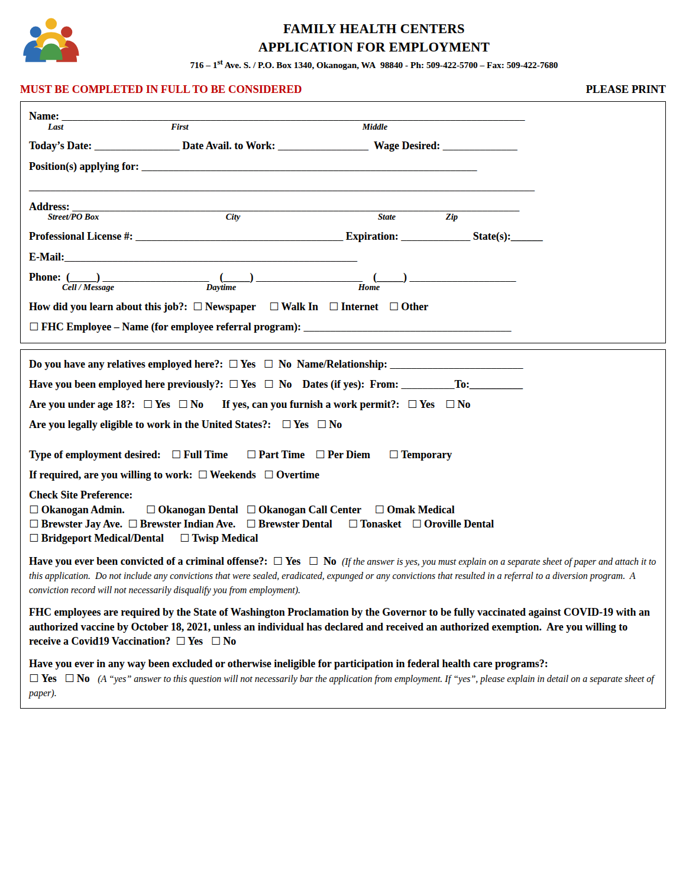FAMILY HEALTH CENTERS
APPLICATION FOR EMPLOYMENT
716 – 1st Ave. S. / P.O. Box 1340, Okanogan, WA 98840 - Ph: 509-422-5700 – Fax: 509-422-7680
MUST BE COMPLETED IN FULL TO BE CONSIDERED PLEASE PRINT
Name: _______________________________________________________________________________________
Last First Middle
Today’s Date: ________________ Date Avail. to Work: _________________ Wage Desired: ______________
Position(s) applying for: _______________________________________________________________
_______________________________________________________________________________________________
Address: ____________________________________________________________________________________
Street/PO Box City State Zip
Professional License #: _______________________________________ Expiration: _____________ State(s):______
E-Mail:_______________________________________________________
Phone: (_____) ____________________ (_____) ____________________ (_____) ____________________
Cell / Message Daytime Home
How did you learn about this job?: ☐ Newspaper ☐ Walk In ☐ Internet ☐ Other
☐ FHC Employee – Name (for employee referral program): _______________________________________
Do you have any relatives employed here?: ☐ Yes ☐ No Name/Relationship: _________________________
Have you been employed here previously?: ☐ Yes ☐ No Dates (if yes): From: __________To:__________
Are you under age 18?: ☐ Yes ☐ No If yes, can you furnish a work permit?: ☐ Yes ☐ No
Are you legally eligible to work in the United States?: ☐ Yes ☐ No
Type of employment desired: ☐ Full Time ☐ Part Time ☐ Per Diem ☐ Temporary
If required, are you willing to work: ☐ Weekends ☐ Overtime
Check Site Preference:
☐ Okanogan Admin. ☐ Okanogan Dental ☐ Okanogan Call Center ☐ Omak Medical
☐ Brewster Jay Ave. ☐ Brewster Indian Ave. ☐ Brewster Dental ☐ Tonasket ☐ Oroville Dental
☐ Bridgeport Medical/Dental ☐ Twisp Medical
Have you ever been convicted of a criminal offense?: ☐ Yes ☐ No (If the answer is yes, you must explain on a separate sheet of paper and attach it to this application. Do not include any convictions that were sealed, eradicated, expunged or any convictions that resulted in a referral to a diversion program. A conviction record will not necessarily disqualify you from employment).
FHC employees are required by the State of Washington Proclamation by the Governor to be fully vaccinated against COVID-19 with an authorized vaccine by October 18, 2021, unless an individual has declared and received an authorized exemption. Are you willing to receive a Covid19 Vaccination? ☐ Yes ☐ No
Have you ever in any way been excluded or otherwise ineligible for participation in federal health care programs?:
☐ Yes ☐ No (A “yes” answer to this question will not necessarily bar the application from employment. If “yes”, please explain in detail on a separate sheet of paper).